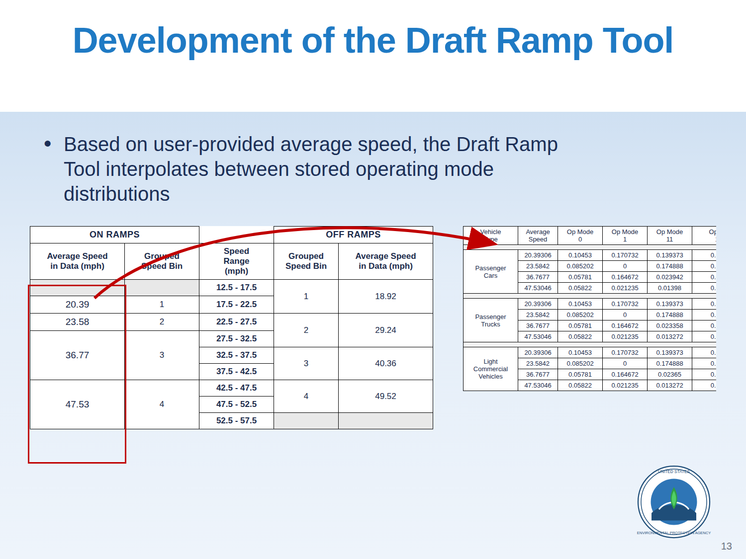Development of the Draft Ramp Tool
Based on user-provided average speed, the Draft Ramp Tool interpolates between stored operating mode distributions
| ON RAMPS | | OFF RAMPS |
| --- | --- | --- |
| Average Speed in Data (mph) | Grouped Speed Bin | Speed Range (mph) | Grouped Speed Bin | Average Speed in Data (mph) |
| | | 12.5 - 17.5 | 1 | 18.92 |
| 20.39 | 1 | 17.5 - 22.5 |
| 23.58 | 2 | 22.5 - 27.5 | 2 | 29.24 |
| 36.77 | 3 | 27.5 - 32.5 |
| 32.5 - 37.5 | 3 | 40.36 |
| 37.5 - 42.5 |
| 47.53 | 4 | 42.5 - 47.5 | 4 | 49.52 |
| 47.5 - 52.5 |
| 52.5 - 57.5 | | |
| Vehicle Type | Average Speed | Op Mode 0 | Op Mode 1 | Op Mode 11 | Op M 1 |
| --- | --- | --- | --- | --- | --- |
| Passenger Cars | 20.39306 | 0.10453 | 0.170732 | 0.139373 | 0.08 |
| 23.5842 | 0.085202 | 0 | 0.174888 | 0.20 |
| 36.7677 | 0.05781 | 0.164672 | 0.023942 | 0.03 |
| 47.53046 | 0.05822 | 0.021235 | 0.01398 | 0.02 |
| Passenger Trucks | 20.39306 | 0.10453 | 0.170732 | 0.139373 | 0.08 |
| 23.5842 | 0.085202 | 0 | 0.174888 | 0.20 |
| 36.7677 | 0.05781 | 0.164672 | 0.023358 | 0.03 |
| 47.53046 | 0.05822 | 0.021235 | 0.013272 | 0.02 |
| Light Commercial Vehicles | 20.39306 | 0.10453 | 0.170732 | 0.139373 | 0.08 |
| 23.5842 | 0.085202 | 0 | 0.174888 | 0.20 |
| 36.7677 | 0.05781 | 0.164672 | 0.02365 | 0.03 |
| 47.53046 | 0.05822 | 0.021235 | 0.013272 | 0.02 |
UNITED STATES ENVIRONMENTAL PROTECTION AGENCY
13